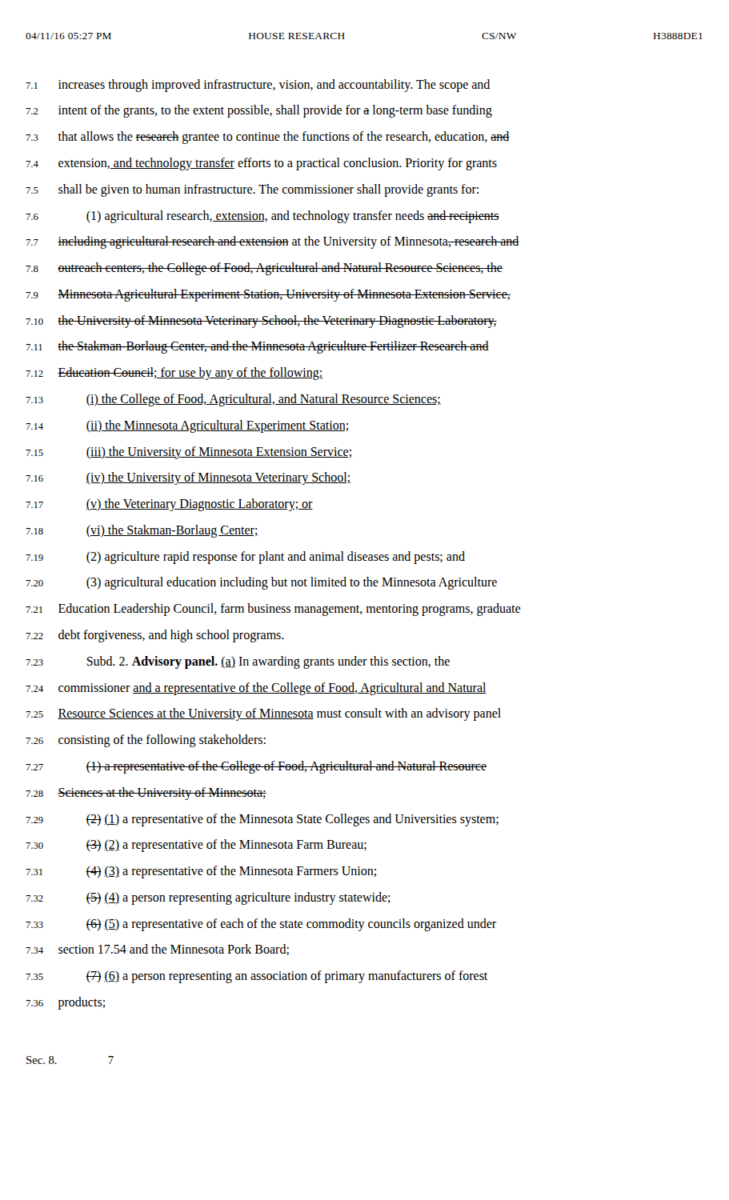04/11/16 05:27 PM HOUSE RESEARCH CS/NW H3888DE1
7.1
increases through improved infrastructure, vision, and accountability. The scope and
7.2
intent of the grants, to the extent possible, shall provide for a long-term base funding
7.3
that allows the research grantee to continue the functions of the research, education, and
7.4
extension, and technology transfer efforts to a practical conclusion. Priority for grants
7.5
shall be given to human infrastructure. The commissioner shall provide grants for:
7.6
(1) agricultural research, extension, and technology transfer needs and recipients
7.7
including agricultural research and extension at the University of Minnesota, research and
7.8
outreach centers, the College of Food, Agricultural and Natural Resource Sciences, the
7.9
Minnesota Agricultural Experiment Station, University of Minnesota Extension Service,
7.10
the University of Minnesota Veterinary School, the Veterinary Diagnostic Laboratory,
7.11
the Stakman-Borlaug Center, and the Minnesota Agriculture Fertilizer Research and
7.12
Education Council; for use by any of the following:
7.13
(i) the College of Food, Agricultural, and Natural Resource Sciences;
7.14
(ii) the Minnesota Agricultural Experiment Station;
7.15
(iii) the University of Minnesota Extension Service;
7.16
(iv) the University of Minnesota Veterinary School;
7.17
(v) the Veterinary Diagnostic Laboratory; or
7.18
(vi) the Stakman-Borlaug Center;
7.19
(2) agriculture rapid response for plant and animal diseases and pests; and
7.20
(3) agricultural education including but not limited to the Minnesota Agriculture
7.21
Education Leadership Council, farm business management, mentoring programs, graduate
7.22
debt forgiveness, and high school programs.
7.23
Subd. 2. Advisory panel. (a) In awarding grants under this section, the
7.24
commissioner and a representative of the College of Food, Agricultural and Natural
7.25
Resource Sciences at the University of Minnesota must consult with an advisory panel
7.26
consisting of the following stakeholders:
7.27
(1) a representative of the College of Food, Agricultural and Natural Resource
7.28
Sciences at the University of Minnesota;
7.29
(2) (1) a representative of the Minnesota State Colleges and Universities system;
7.30
(3) (2) a representative of the Minnesota Farm Bureau;
7.31
(4) (3) a representative of the Minnesota Farmers Union;
7.32
(5) (4) a person representing agriculture industry statewide;
7.33
(6) (5) a representative of each of the state commodity councils organized under
7.34
section 17.54 and the Minnesota Pork Board;
7.35
(7) (6) a person representing an association of primary manufacturers of forest
7.36
products;
Sec. 8.
7